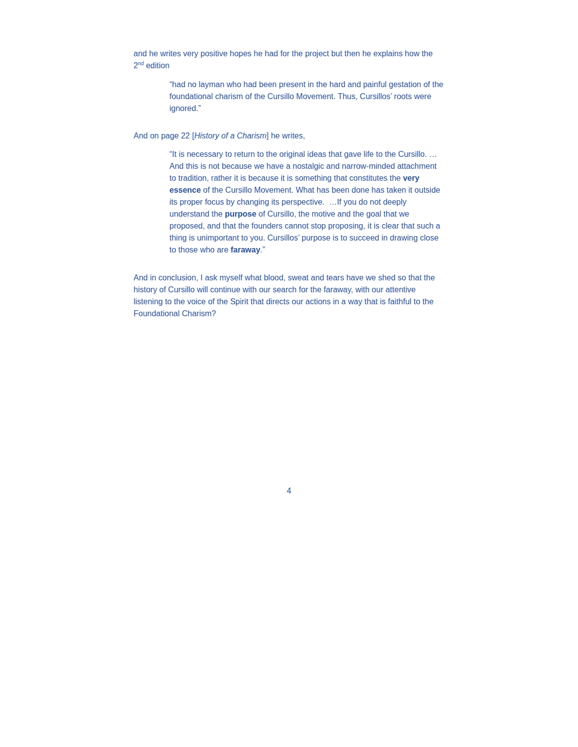and he writes very positive hopes he had for the project but then he explains how the 2nd edition
“had no layman who had been present in the hard and painful gestation of the foundational charism of the Cursillo Movement. Thus, Cursillos’ roots were ignored.”
And on page 22 [History of a Charism] he writes,
“It is necessary to return to the original ideas that gave life to the Cursillo. …And this is not because we have a nostalgic and narrow-minded attachment to tradition, rather it is because it is something that constitutes the very essence of the Cursillo Movement. What has been done has taken it outside its proper focus by changing its perspective. …If you do not deeply understand the purpose of Cursillo, the motive and the goal that we proposed, and that the founders cannot stop proposing, it is clear that such a thing is unimportant to you. Cursillos’ purpose is to succeed in drawing close to those who are faraway.”
And in conclusion, I ask myself what blood, sweat and tears have we shed so that the history of Cursillo will continue with our search for the faraway, with our attentive listening to the voice of the Spirit that directs our actions in a way that is faithful to the Foundational Charism?
4